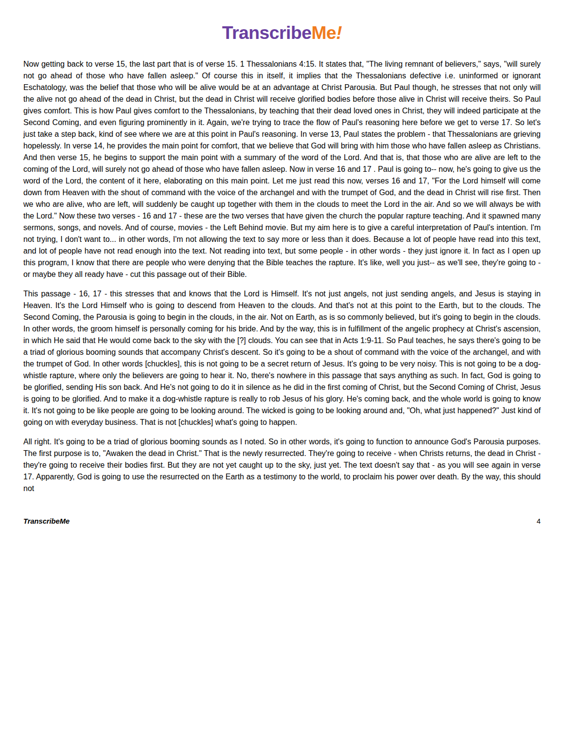Transcribe Me!
Now getting back to verse 15, the last part that is of verse 15. 1 Thessalonians 4:15. It states that, "The living remnant of believers," says, "will surely not go ahead of those who have fallen asleep." Of course this in itself, it implies that the Thessalonians defective i.e. uninformed or ignorant Eschatology, was the belief that those who will be alive would be at an advantage at Christ Parousia. But Paul though, he stresses that not only will the alive not go ahead of the dead in Christ, but the dead in Christ will receive glorified bodies before those alive in Christ will receive theirs. So Paul gives comfort. This is how Paul gives comfort to the Thessalonians, by teaching that their dead loved ones in Christ, they will indeed participate at the Second Coming, and even figuring prominently in it. Again, we're trying to trace the flow of Paul's reasoning here before we get to verse 17. So let's just take a step back, kind of see where we are at this point in Paul's reasoning. In verse 13, Paul states the problem - that Thessalonians are grieving hopelessly. In verse 14, he provides the main point for comfort, that we believe that God will bring with him those who have fallen asleep as Christians. And then verse 15, he begins to support the main point with a summary of the word of the Lord. And that is, that those who are alive are left to the coming of the Lord, will surely not go ahead of those who have fallen asleep. Now in verse 16 and 17 . Paul is going to-- now, he's going to give us the word of the Lord, the content of it here, elaborating on this main point. Let me just read this now, verses 16 and 17, "For the Lord himself will come down from Heaven with the shout of command with the voice of the archangel and with the trumpet of God, and the dead in Christ will rise first. Then we who are alive, who are left, will suddenly be caught up together with them in the clouds to meet the Lord in the air. And so we will always be with the Lord." Now these two verses - 16 and 17 - these are the two verses that have given the church the popular rapture teaching. And it spawned many sermons, songs, and novels. And of course, movies - the Left Behind movie. But my aim here is to give a careful interpretation of Paul's intention. I'm not trying, I don't want to... in other words, I'm not allowing the text to say more or less than it does. Because a lot of people have read into this text, and lot of people have not read enough into the text. Not reading into text, but some people - in other words - they just ignore it. In fact as I open up this program, I know that there are people who were denying that the Bible teaches the rapture. It's like, well you just-- as we'll see, they're going to - or maybe they all ready have - cut this passage out of their Bible.
This passage - 16, 17 - this stresses that and knows that the Lord is Himself. It's not just angels, not just sending angels, and Jesus is staying in Heaven. It's the Lord Himself who is going to descend from Heaven to the clouds. And that's not at this point to the Earth, but to the clouds. The Second Coming, the Parousia is going to begin in the clouds, in the air. Not on Earth, as is so commonly believed, but it's going to begin in the clouds. In other words, the groom himself is personally coming for his bride. And by the way, this is in fulfillment of the angelic prophecy at Christ's ascension, in which He said that He would come back to the sky with the [?] clouds. You can see that in Acts 1:9-11. So Paul teaches, he says there's going to be a triad of glorious booming sounds that accompany Christ's descent. So it's going to be a shout of command with the voice of the archangel, and with the trumpet of God. In other words [chuckles], this is not going to be a secret return of Jesus. It's going to be very noisy. This is not going to be a dog-whistle rapture, where only the believers are going to hear it. No, there's nowhere in this passage that says anything as such. In fact, God is going to be glorified, sending His son back. And He's not going to do it in silence as he did in the first coming of Christ, but the Second Coming of Christ, Jesus is going to be glorified. And to make it a dog-whistle rapture is really to rob Jesus of his glory. He's coming back, and the whole world is going to know it. It's not going to be like people are going to be looking around. The wicked is going to be looking around and, "Oh, what just happened?" Just kind of going on with everyday business. That is not [chuckles] what's going to happen.
All right. It's going to be a triad of glorious booming sounds as I noted. So in other words, it's going to function to announce God's Parousia purposes. The first purpose is to, "Awaken the dead in Christ." That is the newly resurrected. They're going to receive - when Christs returns, the dead in Christ - they're going to receive their bodies first. But they are not yet caught up to the sky, just yet. The text doesn't say that - as you will see again in verse 17. Apparently, God is going to use the resurrected on the Earth as a testimony to the world, to proclaim his power over death. By the way, this should not
TranscribeMe 4